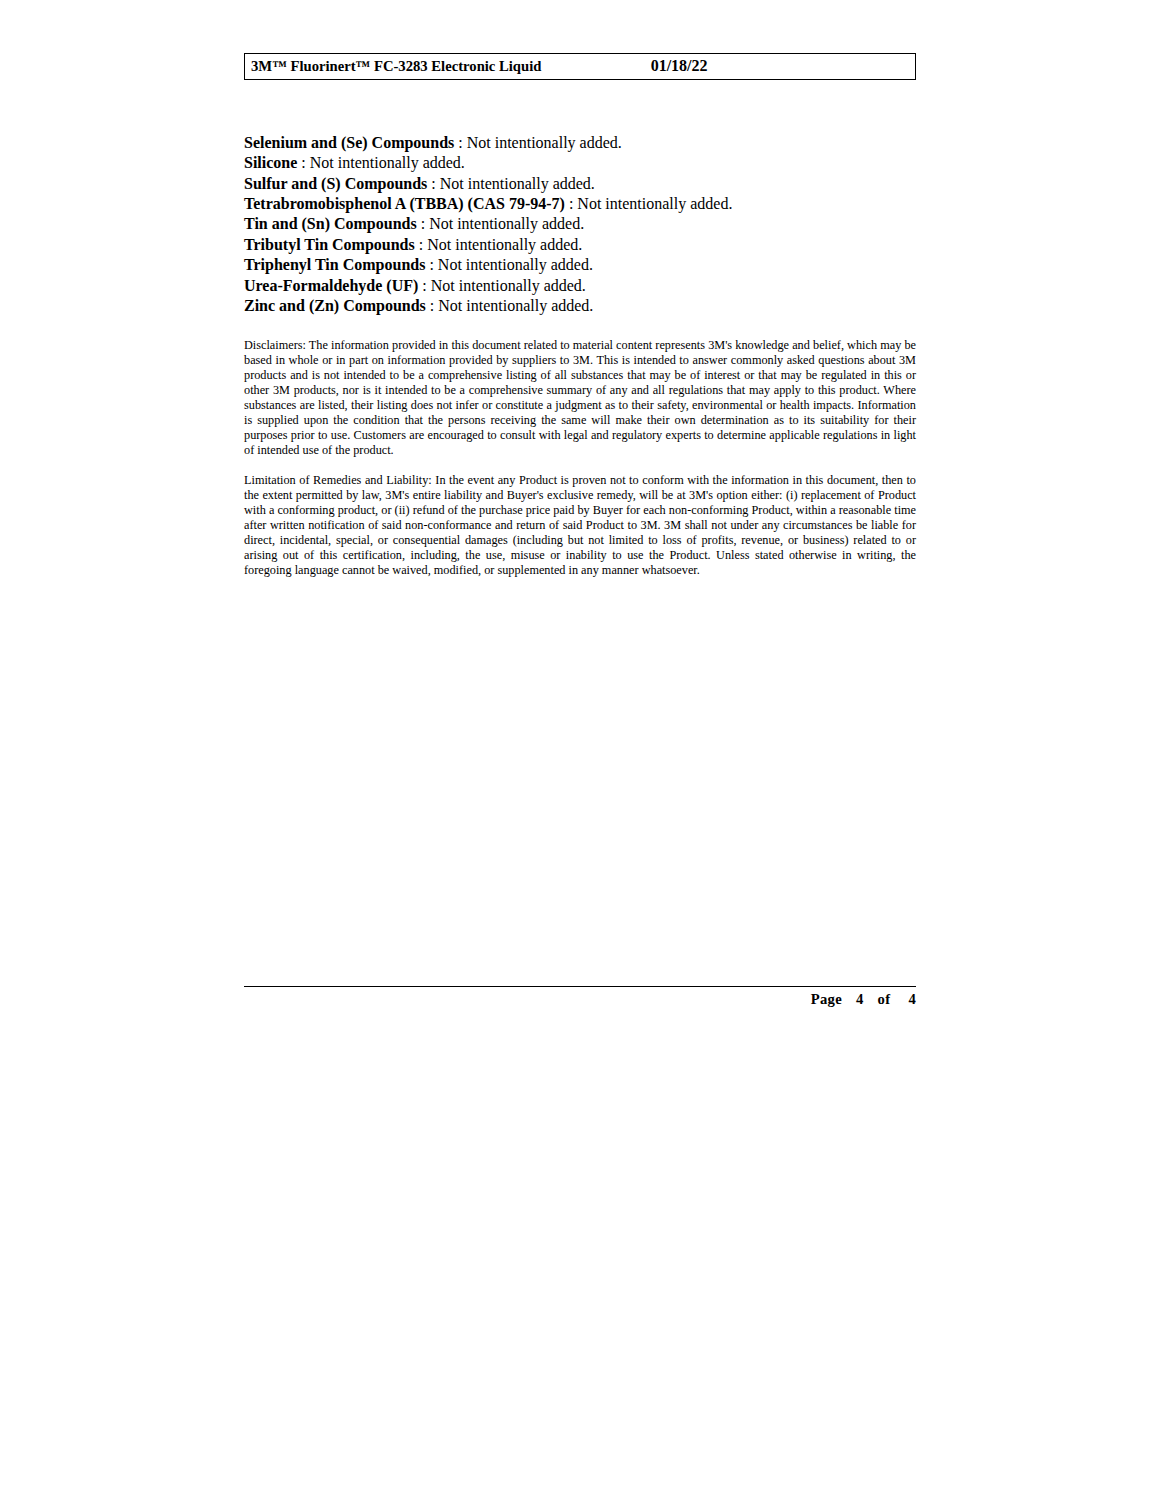3M™ Fluorinert™ FC-3283 Electronic Liquid 01/18/22
Selenium and (Se) Compounds : Not intentionally added.
Silicone : Not intentionally added.
Sulfur and (S) Compounds : Not intentionally added.
Tetrabromobisphenol A (TBBA) (CAS 79-94-7) : Not intentionally added.
Tin and (Sn) Compounds : Not intentionally added.
Tributyl Tin Compounds : Not intentionally added.
Triphenyl Tin Compounds : Not intentionally added.
Urea-Formaldehyde (UF) : Not intentionally added.
Zinc and (Zn) Compounds : Not intentionally added.
Disclaimers: The information provided in this document related to material content represents 3M's knowledge and belief, which may be based in whole or in part on information provided by suppliers to 3M. This is intended to answer commonly asked questions about 3M products and is not intended to be a comprehensive listing of all substances that may be of interest or that may be regulated in this or other 3M products, nor is it intended to be a comprehensive summary of any and all regulations that may apply to this product. Where substances are listed, their listing does not infer or constitute a judgment as to their safety, environmental or health impacts. Information is supplied upon the condition that the persons receiving the same will make their own determination as to its suitability for their purposes prior to use. Customers are encouraged to consult with legal and regulatory experts to determine applicable regulations in light of intended use of the product.
Limitation of Remedies and Liability: In the event any Product is proven not to conform with the information in this document, then to the extent permitted by law, 3M's entire liability and Buyer's exclusive remedy, will be at 3M's option either: (i) replacement of Product with a conforming product, or (ii) refund of the purchase price paid by Buyer for each non-conforming Product, within a reasonable time after written notification of said non-conformance and return of said Product to 3M. 3M shall not under any circumstances be liable for direct, incidental, special, or consequential damages (including but not limited to loss of profits, revenue, or business) related to or arising out of this certification, including, the use, misuse or inability to use the Product. Unless stated otherwise in writing, the foregoing language cannot be waived, modified, or supplemented in any manner whatsoever.
Page 4 of 4